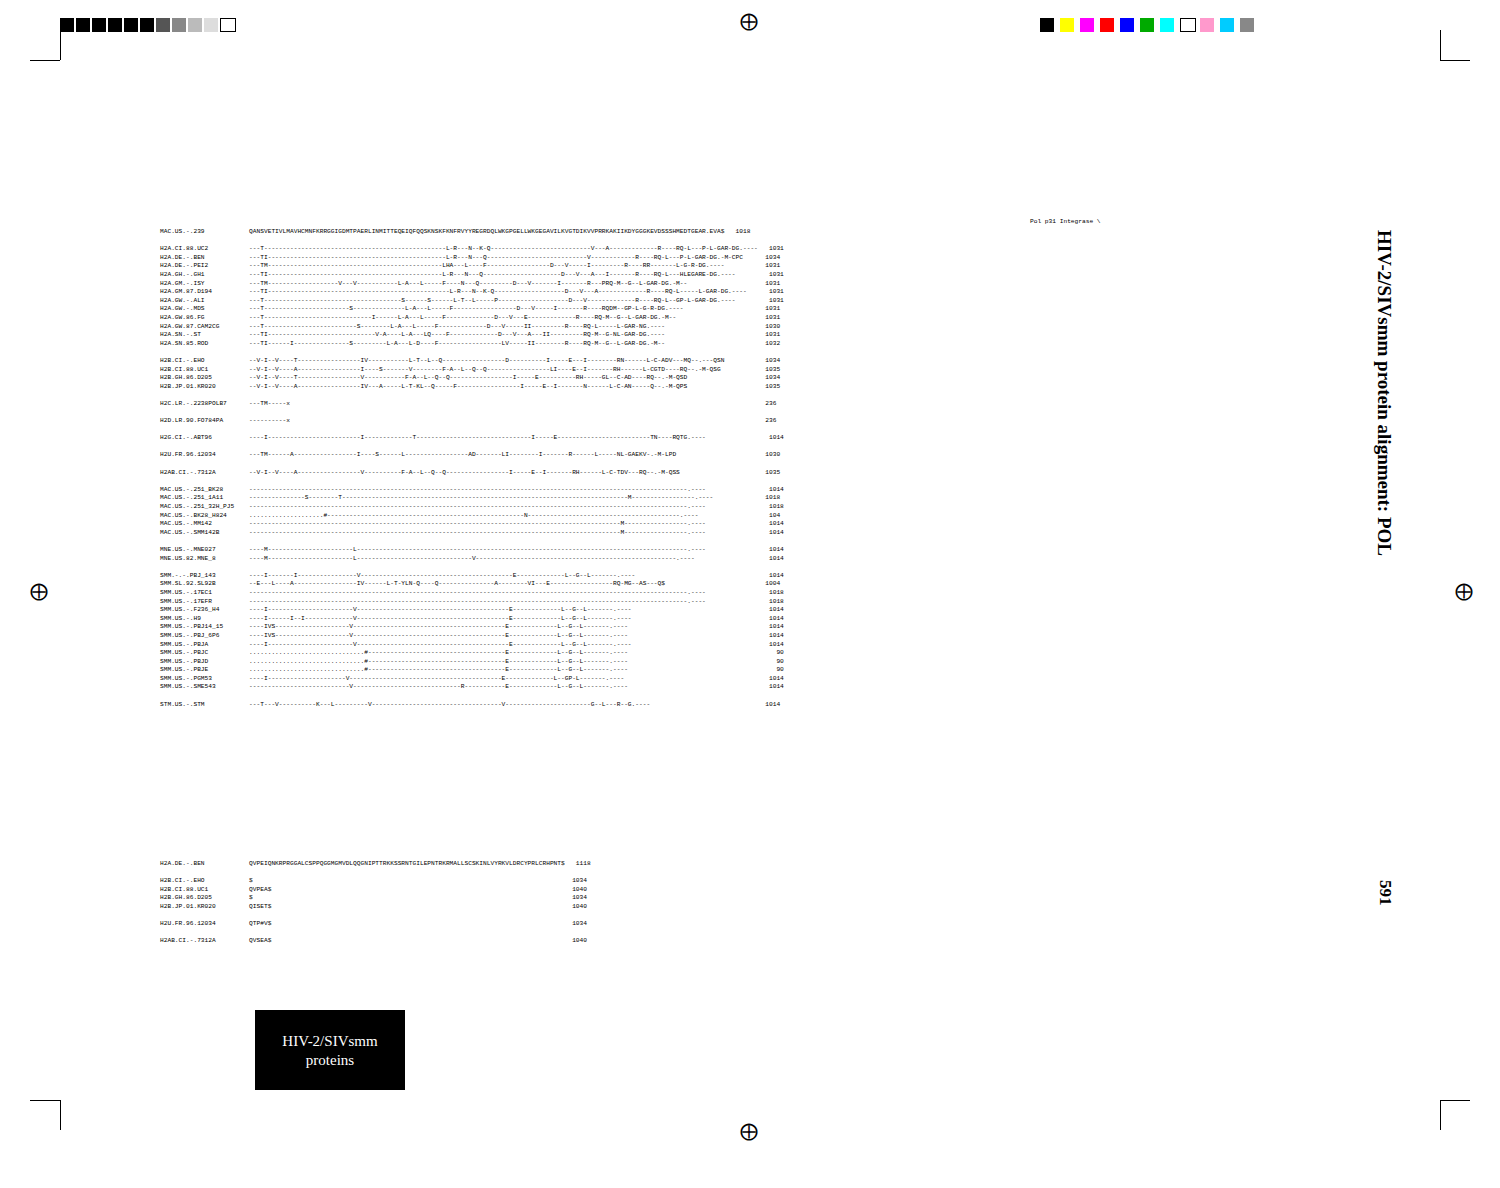⨁
⨁
⨁
⨁
HIV-2/SIVsmm protein alignment: POL
591
HIV-2/SIVsmm
proteins
Pol p31 Integrase \
MAC.US.-.239            QANSVETIVLMAVHCMNFKRRGGIGDMTPAERLINMITTEQEIQFQQSKNSKFKNFRVYYREGRDQLWKGPGELLWKGEGAVILKVGTDIKVVPRRKAKIIKDYGGGKEVDSSSHMEDTGEAR.EVA$   1018

H2A.CI.88.UC2           ---T-------------------------------------------------L-R---N--K-Q---------------------------V---A-------------R----RQ-L---P-L-GAR-DG.----   1031
H2A.DE.-.BEN            ---TI------------------------------------------------L-R---N---Q---------------------------V------------R----RQ-L---P-L-GAR-DG.-M-CPC      1034
H2A.DE.-.PEI2           ---TM-----------------------------------------------LHA---L----F-----------------D---V-----I---------R----RR-------L-G-R-DG.----           1031
H2A.GH.-.GH1            ---TI-----------------------------------------------L-R---N---Q---------------------D---V---A---I-------R----RQ-L---HLEGARE-DG.----         1031
H2A.GM.-.ISY            ---TM-------------------V---V-----------L-A---L-----F----N---Q---------D---V-------I-------R---PRQ-M--G--L-GAR-DG.-M--                     1031
H2A.GM.87.D194          ---TI-------------------------------------------------L-R---N--K-Q-------------------D---V---A-------------R----RQ-L-----L-GAR-DG.----      1031
H2A.GW.-.ALI            ---T-------------------------------------S------S------L-T--L-----P-------------------D---V-------------R----RQ-L--GP-L-GAR-DG.----         1031
H2A.GW.-.MDS            ---T-----------------------S--------------L-A---L-----F-----------------D---V-----I-------R----RQDM--GP-L-G-R-DG.----                      1031
H2A.GW.86.FG            ---T-----------------------------I------L-A---L-----F-------------D---V---E-------------R----RQ-M--G--L-GAR-DG.-M--                        1031
H2A.GW.87.CAM2CG        ---T-------------------------S--------L-A---L-----F-------------D---V-----II---------R----RQ-L-----L-GAR-NG.----                           1030
H2A.SN.-.ST             ---TI-----------------------------V-A----L-A---LQ----F-------------D---V---A---II---------RQ-M--G-NL-GAR-DG.----                           1031
H2A.SN.85.ROD           ---TI------I---------------S---------L-A---L-D----F-----------------LV-----II--------R----RQ-M--G--L-GAR-DG.-M--                           1032

H2B.CI.-.EHO            --V-I--V----T-----------------IV-----------L-T--L--Q-----------------D----------I-----E---I--------RN------L-C-ADV---MQ--.---QSN           1034
H2B.CI.88.UC1           --V-I--V----A-----------------I----S-------V--------F-A--L--Q--Q-----------------LI----E--I-------RH------L-CGTD----RQ--.-M-QSG            1035
H2B.GH.86.D205          --V-I--V----T-----------------V-----------F-A--L--Q--Q-----------------I-----E----------RH-----GL--C-AD----RQ--.-M-QSD                     1034
H2B.JP.01.KR020         --V-I--V----A-----------------IV---A-----L-T-KL--Q-----F-----------------I-----E--I-------N------L-C-AN-----Q--.-M-QPS                     1035

H2C.LR.-.2238POLB7      ---TM-----x                                                                                                                                236

H2D.LR.90.FO784PA       ----------x                                                                                                                                236

H2G.CI.-.ABT96          ----I-------------------------I-------------T-------------------------------I-----E-------------------------TN----RQTG.----                 1014

H2U.FR.96.12034         ---TM------A-----------------I----S------L-----------------AD-------LI--------I-------R------L-----NL-GAEKV-.-M-LPD                        1030

H2AB.CI.-.7312A         --V-I--V----A-----------------V----------F-A--L--Q--Q-----------------I-----E--I-------RH------L-C-TDV---RQ--.-M-QSS                       1035

MAC.US.-.251_BK28       ----------------------------------------------------------------------------------------------------------------------.----                 1014
MAC.US.-.251_1A11       ---------------S--------T-----------------------------------------------------------------------------M-----------------.----              1018
MAC.US.-.251_32H_PJ5    ----------------------------------------------------------------------------------------------------------------------.----                 1018
MAC.US.-.BK28_H824      ....................#-----------------------------------------------------N-----------------------------------------.----                   104
MAC.US.-.MM142          ----------------------------------------------------------------------------------------------------M-----------------.----                 1014
MAC.US.-.SMM142B        ----------------------------------------------------------------------------------------------------M-----------------.----                 1014

MNE.US.-.MNE027         ----M-----------------------L-----------------------------------------------------------------------------------------.----                 1014
MNE.US.82.MNE_8         ----M-----------------------L-------------------------------V------------------------------------------------------.----                    1014

SMM.-.-.PBJ_143         ----I-------I----------------V-----------------------------------------E-------------L--G--L-------.----                                    1014
SMM.SL.92.SL92B         --E---L----A-----------------IV------L-T-YLN-Q----Q---------------A--------VI---E-----------------RQ-MG--AS---Q$                           1004
SMM.US.-.17EC1          ----------------------------------------------------------------------------------------------------------------------.----                 1018
SMM.US.-.17EFR          ----------------------------------------------------------------------------------------------------------------------.----                 1018
SMM.US.-.F236_H4        ----I-----------------------V-----------------------------------------E-------------L--G--L-------.----                                     1014
SMM.US.-.H9             ----I------I--I-------------V-----------------------------------------E-------------L--G--L-------.----                                     1014
SMM.US.-.PBJ14_15       ----IVS--------------------V-----------------------------------------E-------------L--G--L-------.----                                      1014
SMM.US.-.PBJ_6P6        ----IVS--------------------V-----------------------------------------E-------------L--G--L-------.----                                      1014
SMM.US.-.PBJA           ----I-----------------------V-----------------------------------------E-------------L--G--L-------.----                                     1014
SMM.US.-.PBJC           ...............................#-------------------------------------E-------------L--G--L-------.----                                        90
SMM.US.-.PBJD           ...............................#-------------------------------------E-------------L--G--L-------.----                                        90
SMM.US.-.PBJE           ...............................#-------------------------------------E-------------L--G--L-------.----                                        90
SMM.US.-.PGM53          ----I---------------------V-----------------------------------------E-------------L--GP-L-------.----                                       1014
SMM.US.-.SME543         ---------------------------V-----------------------------R-----------E-------------L--G--L-------.----                                      1014

STM.US.-.STM            ---T---V----------K---L---------V-----------------------------------V-----------------------G--L---R--G.----                               1014
H2A.DE.-.BEN            QVPEIQNKRPRGGALCSPPQGGMGMVDLQQGNIPTTRKKSSRNTGILEPNTRKRMALLSCSKINLVYRKVLDRCYPRLCRHPNT$   1118

H2B.CI.-.EHO            $                                                                                      1034
H2B.CI.88.UC1           QVPEA$                                                                                 1040
H2B.GH.86.D205          $                                                                                      1034
H2B.JP.01.KR020         QISET$                                                                                 1040

H2U.FR.96.12034         QTP#V$                                                                                 1034

H2AB.CI.-.7312A         QVSEA$                                                                                 1040